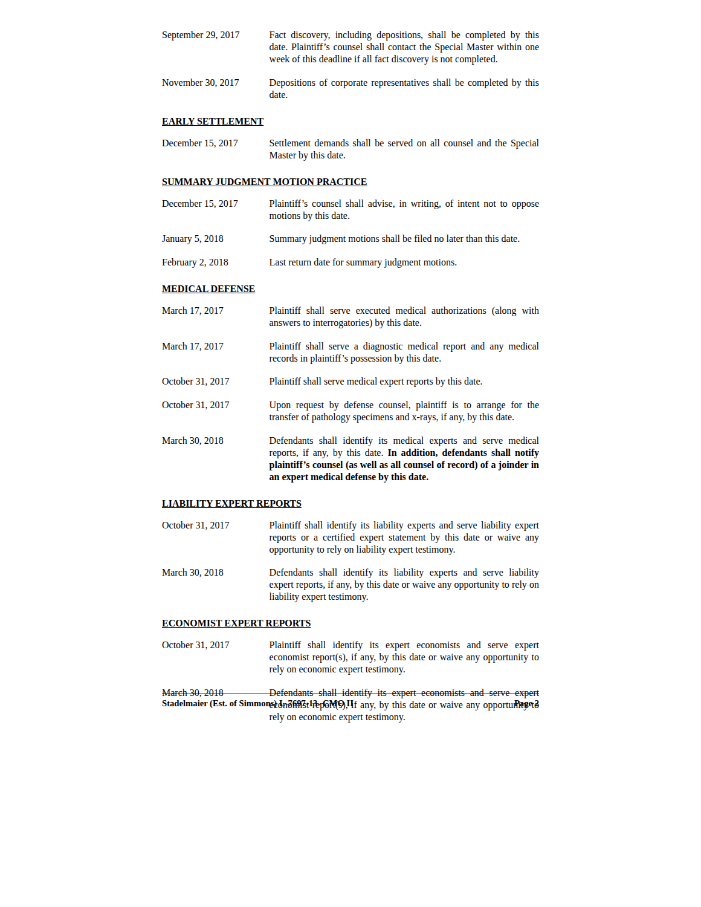September 29, 2017
Fact discovery, including depositions, shall be completed by this date. Plaintiff’s counsel shall contact the Special Master within one week of this deadline if all fact discovery is not completed.
November 30, 2017
Depositions of corporate representatives shall be completed by this date.
Early Settlement
December 15, 2017
Settlement demands shall be served on all counsel and the Special Master by this date.
Summary Judgment Motion Practice
December 15, 2017
Plaintiff’s counsel shall advise, in writing, of intent not to oppose motions by this date.
January 5, 2018
Summary judgment motions shall be filed no later than this date.
February 2, 2018
Last return date for summary judgment motions.
Medical Defense
March 17, 2017
Plaintiff shall serve executed medical authorizations (along with answers to interrogatories) by this date.
March 17, 2017
Plaintiff shall serve a diagnostic medical report and any medical records in plaintiff’s possession by this date.
October 31, 2017
Plaintiff shall serve medical expert reports by this date.
October 31, 2017
Upon request by defense counsel, plaintiff is to arrange for the transfer of pathology specimens and x-rays, if any, by this date.
March 30, 2018
Defendants shall identify its medical experts and serve medical reports, if any, by this date. In addition, defendants shall notify plaintiff’s counsel (as well as all counsel of record) of a joinder in an expert medical defense by this date.
Liability Expert Reports
October 31, 2017
Plaintiff shall identify its liability experts and serve liability expert reports or a certified expert statement by this date or waive any opportunity to rely on liability expert testimony.
March 30, 2018
Defendants shall identify its liability experts and serve liability expert reports, if any, by this date or waive any opportunity to rely on liability expert testimony.
Economist Expert Reports
October 31, 2017
Plaintiff shall identify its expert economists and serve expert economist report(s), if any, by this date or waive any opportunity to rely on economic expert testimony.
March 30, 2018
Defendants shall identify its expert economists and serve expert economist report(s), if any, by this date or waive any opportunity to rely on economic expert testimony.
Stadelmaier (Est. of Simmons) L-7697-13- CMO II
Page 2